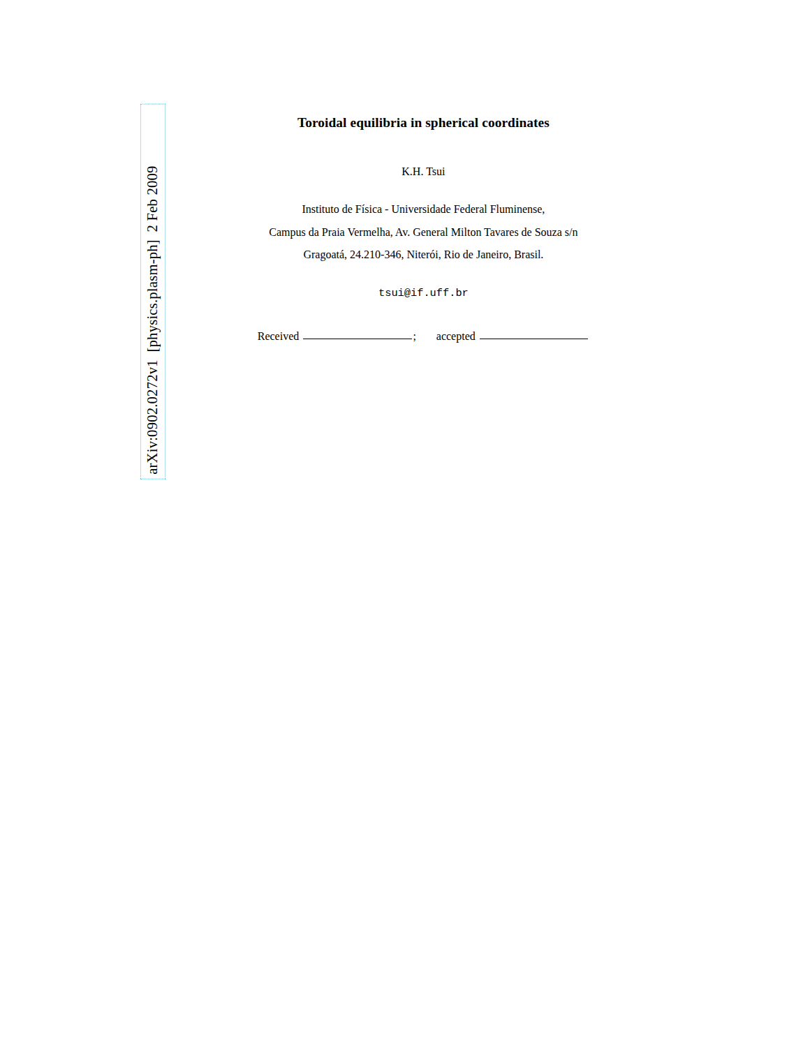arXiv:0902.0272v1 [physics.plasm-ph] 2 Feb 2009
Toroidal equilibria in spherical coordinates
K.H. Tsui
Instituto de Física - Universidade Federal Fluminense,
Campus da Praia Vermelha, Av. General Milton Tavares de Souza s/n
Gragoatá, 24.210-346, Niterói, Rio de Janeiro, Brasil.
tsui@if.uff.br
Received ; accepted